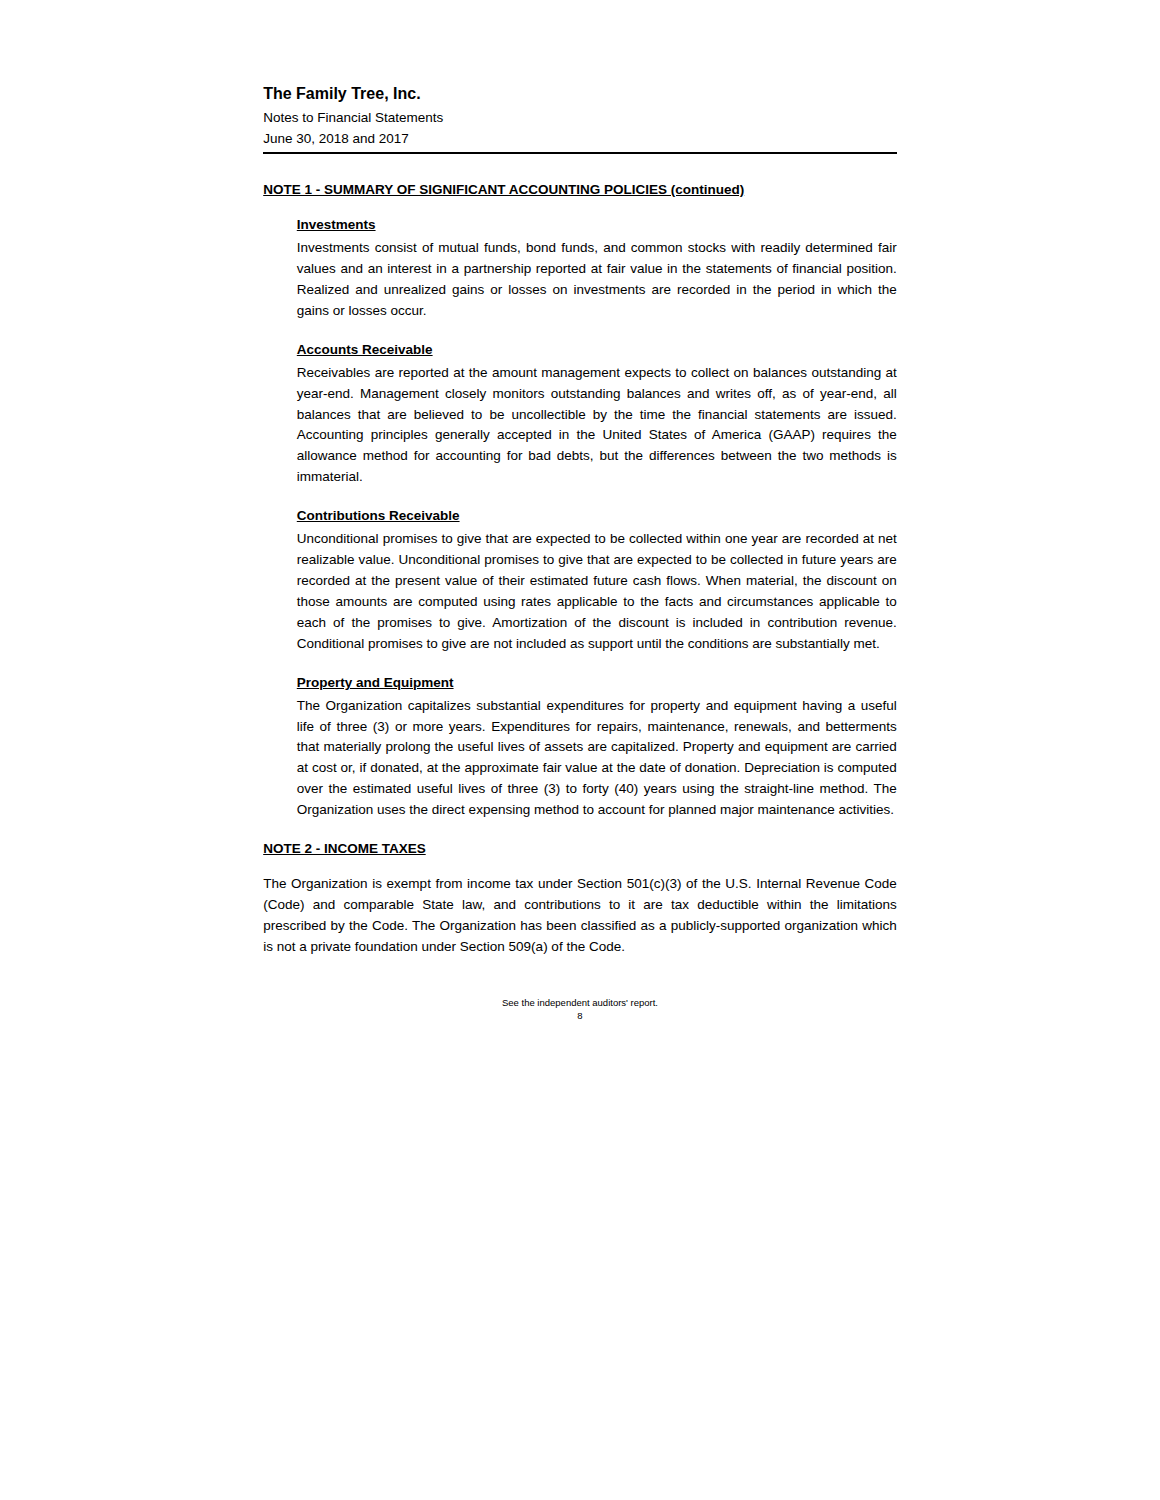The Family Tree, Inc.
Notes to Financial Statements
June 30, 2018 and 2017
NOTE 1 - SUMMARY OF SIGNIFICANT ACCOUNTING POLICIES (continued)
Investments
Investments consist of mutual funds, bond funds, and common stocks with readily determined fair values and an interest in a partnership reported at fair value in the statements of financial position. Realized and unrealized gains or losses on investments are recorded in the period in which the gains or losses occur.
Accounts Receivable
Receivables are reported at the amount management expects to collect on balances outstanding at year-end. Management closely monitors outstanding balances and writes off, as of year-end, all balances that are believed to be uncollectible by the time the financial statements are issued. Accounting principles generally accepted in the United States of America (GAAP) requires the allowance method for accounting for bad debts, but the differences between the two methods is immaterial.
Contributions Receivable
Unconditional promises to give that are expected to be collected within one year are recorded at net realizable value. Unconditional promises to give that are expected to be collected in future years are recorded at the present value of their estimated future cash flows. When material, the discount on those amounts are computed using rates applicable to the facts and circumstances applicable to each of the promises to give. Amortization of the discount is included in contribution revenue. Conditional promises to give are not included as support until the conditions are substantially met.
Property and Equipment
The Organization capitalizes substantial expenditures for property and equipment having a useful life of three (3) or more years. Expenditures for repairs, maintenance, renewals, and betterments that materially prolong the useful lives of assets are capitalized. Property and equipment are carried at cost or, if donated, at the approximate fair value at the date of donation. Depreciation is computed over the estimated useful lives of three (3) to forty (40) years using the straight-line method. The Organization uses the direct expensing method to account for planned major maintenance activities.
NOTE 2 - INCOME TAXES
The Organization is exempt from income tax under Section 501(c)(3) of the U.S. Internal Revenue Code (Code) and comparable State law, and contributions to it are tax deductible within the limitations prescribed by the Code. The Organization has been classified as a publicly-supported organization which is not a private foundation under Section 509(a) of the Code.
See the independent auditors' report.
8